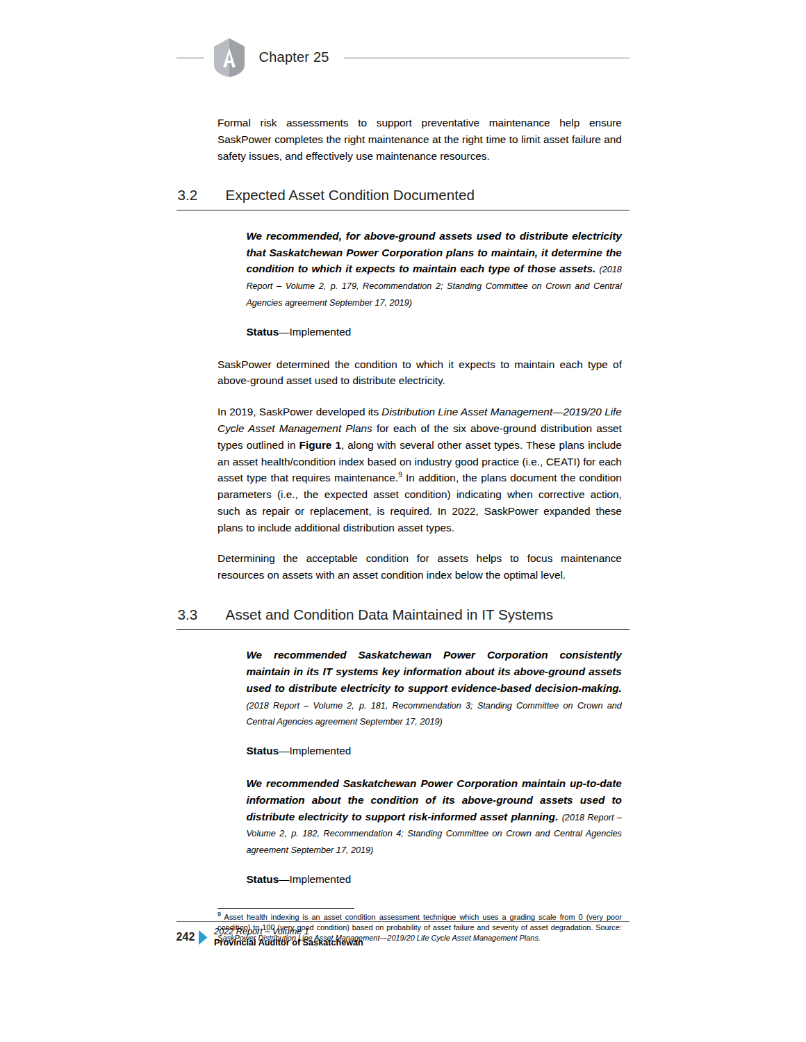Chapter 25
Formal risk assessments to support preventative maintenance help ensure SaskPower completes the right maintenance at the right time to limit asset failure and safety issues, and effectively use maintenance resources.
3.2 Expected Asset Condition Documented
We recommended, for above-ground assets used to distribute electricity that Saskatchewan Power Corporation plans to maintain, it determine the condition to which it expects to maintain each type of those assets. (2018 Report – Volume 2, p. 179, Recommendation 2; Standing Committee on Crown and Central Agencies agreement September 17, 2019)
Status—Implemented
SaskPower determined the condition to which it expects to maintain each type of above-ground asset used to distribute electricity.
In 2019, SaskPower developed its Distribution Line Asset Management—2019/20 Life Cycle Asset Management Plans for each of the six above-ground distribution asset types outlined in Figure 1, along with several other asset types. These plans include an asset health/condition index based on industry good practice (i.e., CEATI) for each asset type that requires maintenance.9 In addition, the plans document the condition parameters (i.e., the expected asset condition) indicating when corrective action, such as repair or replacement, is required. In 2022, SaskPower expanded these plans to include additional distribution asset types.
Determining the acceptable condition for assets helps to focus maintenance resources on assets with an asset condition index below the optimal level.
3.3 Asset and Condition Data Maintained in IT Systems
We recommended Saskatchewan Power Corporation consistently maintain in its IT systems key information about its above-ground assets used to distribute electricity to support evidence-based decision-making. (2018 Report – Volume 2, p. 181, Recommendation 3; Standing Committee on Crown and Central Agencies agreement September 17, 2019)
Status—Implemented
We recommended Saskatchewan Power Corporation maintain up-to-date information about the condition of its above-ground assets used to distribute electricity to support risk-informed asset planning. (2018 Report – Volume 2, p. 182, Recommendation 4; Standing Committee on Crown and Central Agencies agreement September 17, 2019)
Status—Implemented
9 Asset health indexing is an asset condition assessment technique which uses a grading scale from 0 (very poor condition) to 100 (very good condition) based on probability of asset failure and severity of asset degradation. Source: SaskPower Distribution Line Asset Management—2019/20 Life Cycle Asset Management Plans.
242
2022 Report – Volume 1
Provincial Auditor of Saskatchewan